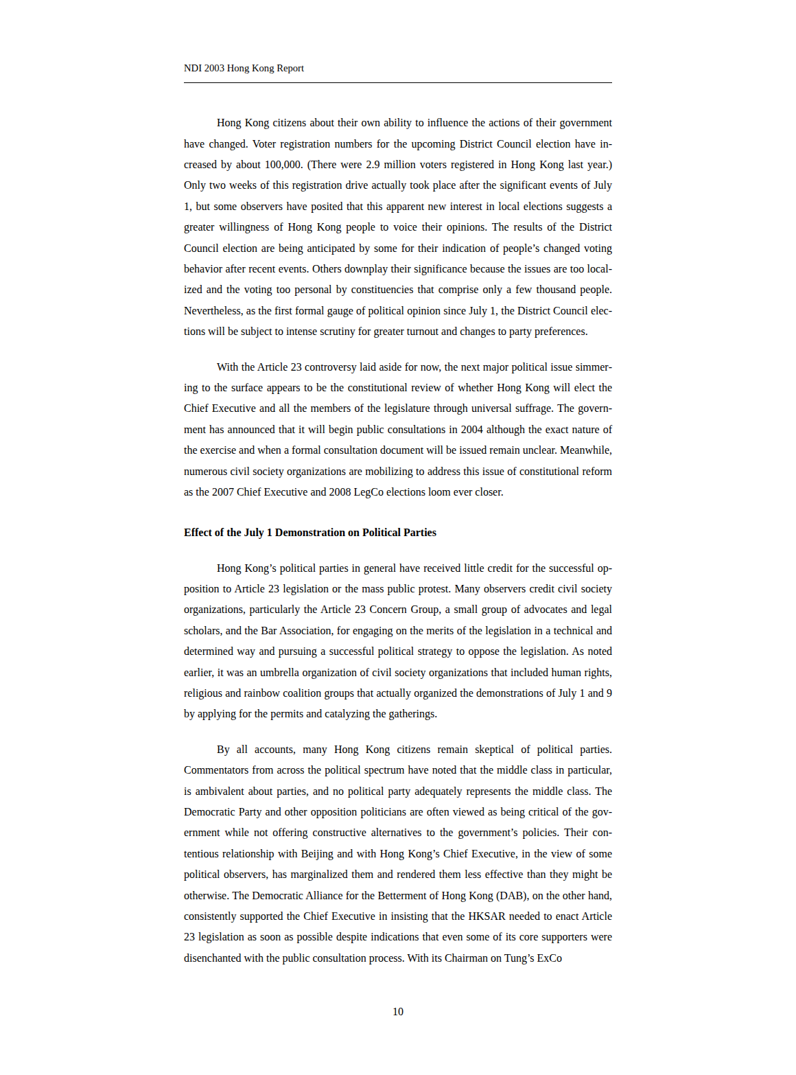NDI 2003 Hong Kong Report
Hong Kong citizens about their own ability to influence the actions of their government have changed. Voter registration numbers for the upcoming District Council election have increased by about 100,000. (There were 2.9 million voters registered in Hong Kong last year.) Only two weeks of this registration drive actually took place after the significant events of July 1, but some observers have posited that this apparent new interest in local elections suggests a greater willingness of Hong Kong people to voice their opinions. The results of the District Council election are being anticipated by some for their indication of people’s changed voting behavior after recent events. Others downplay their significance because the issues are too localized and the voting too personal by constituencies that comprise only a few thousand people. Nevertheless, as the first formal gauge of political opinion since July 1, the District Council elections will be subject to intense scrutiny for greater turnout and changes to party preferences.
With the Article 23 controversy laid aside for now, the next major political issue simmering to the surface appears to be the constitutional review of whether Hong Kong will elect the Chief Executive and all the members of the legislature through universal suffrage. The government has announced that it will begin public consultations in 2004 although the exact nature of the exercise and when a formal consultation document will be issued remain unclear. Meanwhile, numerous civil society organizations are mobilizing to address this issue of constitutional reform as the 2007 Chief Executive and 2008 LegCo elections loom ever closer.
Effect of the July 1 Demonstration on Political Parties
Hong Kong’s political parties in general have received little credit for the successful opposition to Article 23 legislation or the mass public protest. Many observers credit civil society organizations, particularly the Article 23 Concern Group, a small group of advocates and legal scholars, and the Bar Association, for engaging on the merits of the legislation in a technical and determined way and pursuing a successful political strategy to oppose the legislation. As noted earlier, it was an umbrella organization of civil society organizations that included human rights, religious and rainbow coalition groups that actually organized the demonstrations of July 1 and 9 by applying for the permits and catalyzing the gatherings.
By all accounts, many Hong Kong citizens remain skeptical of political parties. Commentators from across the political spectrum have noted that the middle class in particular, is ambivalent about parties, and no political party adequately represents the middle class. The Democratic Party and other opposition politicians are often viewed as being critical of the government while not offering constructive alternatives to the government’s policies. Their contentious relationship with Beijing and with Hong Kong’s Chief Executive, in the view of some political observers, has marginalized them and rendered them less effective than they might be otherwise. The Democratic Alliance for the Betterment of Hong Kong (DAB), on the other hand, consistently supported the Chief Executive in insisting that the HKSAR needed to enact Article 23 legislation as soon as possible despite indications that even some of its core supporters were disenchanted with the public consultation process. With its Chairman on Tung’s ExCo
10